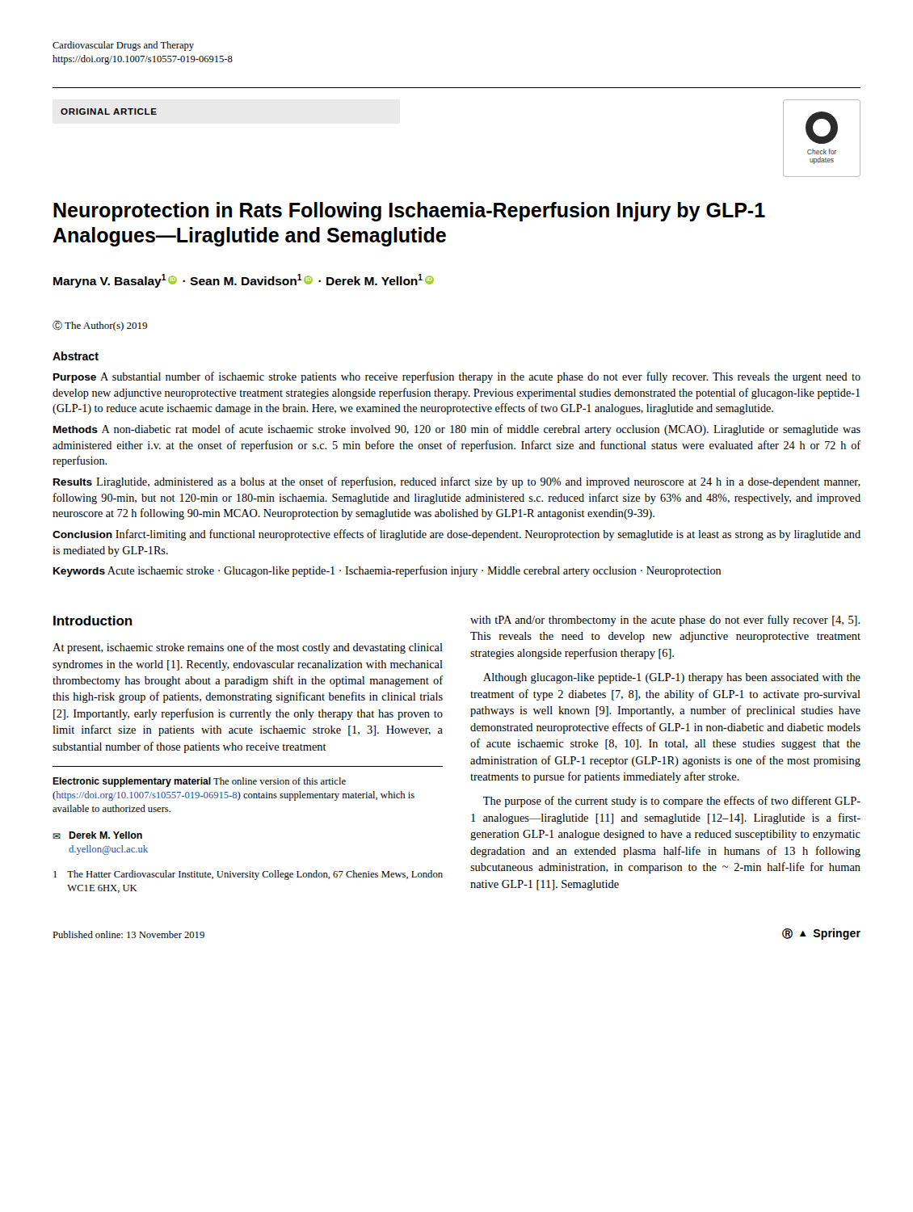Cardiovascular Drugs and Therapy https://doi.org/10.1007/s10557-019-06915-8
Original Article
Check for
updates
Neuroprotection in Rats Following Ischaemia-Reperfusion Injury by GLP-1 Analogues—Liraglutide and Semaglutide
Maryna V. Basalay1 · Sean M. Davidson1 · Derek M. Yellon1
Ⓒ The Author(s) 2019
Abstract
Purpose A substantial number of ischaemic stroke patients who receive reperfusion therapy in the acute phase do not ever fully recover. This reveals the urgent need to develop new adjunctive neuroprotective treatment strategies alongside reperfusion therapy. Previous experimental studies demonstrated the potential of glucagon-like peptide-1 (GLP-1) to reduce acute ischaemic damage in the brain. Here, we examined the neuroprotective effects of two GLP-1 analogues, liraglutide and semaglutide.
Methods A non-diabetic rat model of acute ischaemic stroke involved 90, 120 or 180 min of middle cerebral artery occlusion (MCAO). Liraglutide or semaglutide was administered either i.v. at the onset of reperfusion or s.c. 5 min before the onset of reperfusion. Infarct size and functional status were evaluated after 24 h or 72 h of reperfusion.
Results Liraglutide, administered as a bolus at the onset of reperfusion, reduced infarct size by up to 90% and improved neuroscore at 24 h in a dose-dependent manner, following 90-min, but not 120-min or 180-min ischaemia. Semaglutide and liraglutide administered s.c. reduced infarct size by 63% and 48%, respectively, and improved neuroscore at 72 h following 90-min MCAO. Neuroprotection by semaglutide was abolished by GLP1-R antagonist exendin(9-39).
Conclusion Infarct-limiting and functional neuroprotective effects of liraglutide are dose-dependent. Neuroprotection by semaglutide is at least as strong as by liraglutide and is mediated by GLP-1Rs.
Keywords Acute ischaemic stroke · Glucagon-like peptide-1 · Ischaemia-reperfusion injury · Middle cerebral artery occlusion · Neuroprotection
Introduction
At present, ischaemic stroke remains one of the most costly and devastating clinical syndromes in the world [1]. Recently, endovascular recanalization with mechanical thrombectomy has brought about a paradigm shift in the optimal management of this high-risk group of patients, demonstrating significant benefits in clinical trials [2]. Importantly, early reperfusion is currently the only therapy that has proven to limit infarct size in patients with acute ischaemic stroke [1, 3]. However, a substantial number of those patients who receive treatment
Electronic supplementary material The online version of this article (https://doi.org/10.1007/s10557-019-06915-8) contains supplementary material, which is available to authorized users.
✉
Derek M. Yellon
d.yellon@ucl.ac.uk
1 The Hatter Cardiovascular Institute, University College London, 67 Chenies Mews, London WC1E 6HX, UK
with tPA and/or thrombectomy in the acute phase do not ever fully recover [4, 5]. This reveals the need to develop new adjunctive neuroprotective treatment strategies alongside reperfusion therapy [6].
Although glucagon-like peptide-1 (GLP-1) therapy has been associated with the treatment of type 2 diabetes [7, 8], the ability of GLP-1 to activate pro-survival pathways is well known [9]. Importantly, a number of preclinical studies have demonstrated neuroprotective effects of GLP-1 in non-diabetic and diabetic models of acute ischaemic stroke [8, 10]. In total, all these studies suggest that the administration of GLP-1 receptor (GLP-1R) agonists is one of the most promising treatments to pursue for patients immediately after stroke.
The purpose of the current study is to compare the effects of two different GLP-1 analogues—liraglutide [11] and semaglutide [12–14]. Liraglutide is a first-generation GLP-1 analogue designed to have a reduced susceptibility to enzymatic degradation and an extended plasma half-life in humans of 13 h following subcutaneous administration, in comparison to the ~ 2-min half-life for human native GLP-1 [11]. Semaglutide
Published online: 13 November 2019
Ⓡ▲Springer